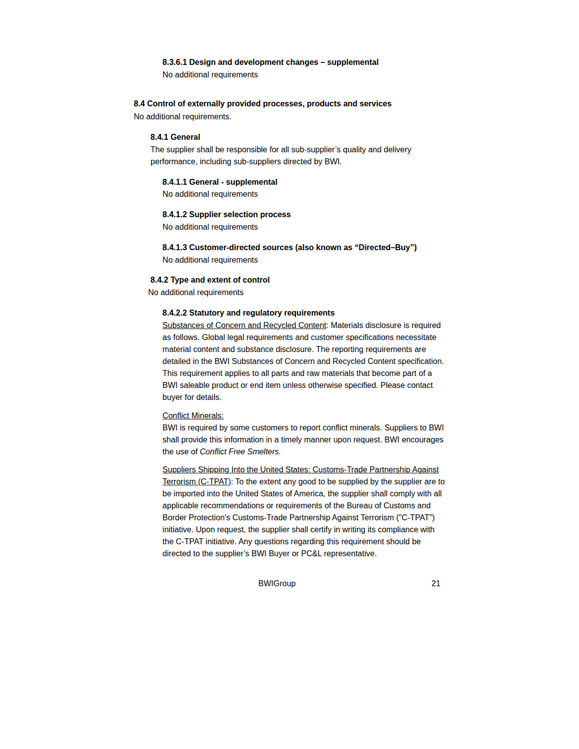8.3.6.1 Design and development changes – supplemental
No additional requirements
8.4 Control of externally provided processes, products and services
No additional requirements.
8.4.1 General
The supplier shall be responsible for all sub-supplier’s quality and delivery performance, including sub-suppliers directed by BWI.
8.4.1.1 General - supplemental
No additional requirements
8.4.1.2 Supplier selection process
No additional requirements
8.4.1.3 Customer-directed sources (also known as “Directed–Buy”)
No additional requirements
8.4.2 Type and extent of control
No additional requirements
8.4.2.2 Statutory and regulatory requirements
Substances of Concern and Recycled Content: Materials disclosure is required as follows. Global legal requirements and customer specifications necessitate material content and substance disclosure. The reporting requirements are detailed in the BWI Substances of Concern and Recycled Content specification. This requirement applies to all parts and raw materials that become part of a BWI saleable product or end item unless otherwise specified. Please contact buyer for details.
Conflict Minerals:
BWI is required by some customers to report conflict minerals. Suppliers to BWI shall provide this information in a timely manner upon request. BWI encourages the use of Conflict Free Smelters.
Suppliers Shipping Into the United States: Customs-Trade Partnership Against Terrorism (C-TPAT): To the extent any good to be supplied by the supplier are to be imported into the United States of America, the supplier shall comply with all applicable recommendations or requirements of the Bureau of Customs and Border Protection's Customs-Trade Partnership Against Terrorism ("C-TPAT") initiative. Upon request, the supplier shall certify in writing its compliance with the C-TPAT initiative. Any questions regarding this requirement should be directed to the supplier’s BWI Buyer or PC&L representative.
BWIGroup 21